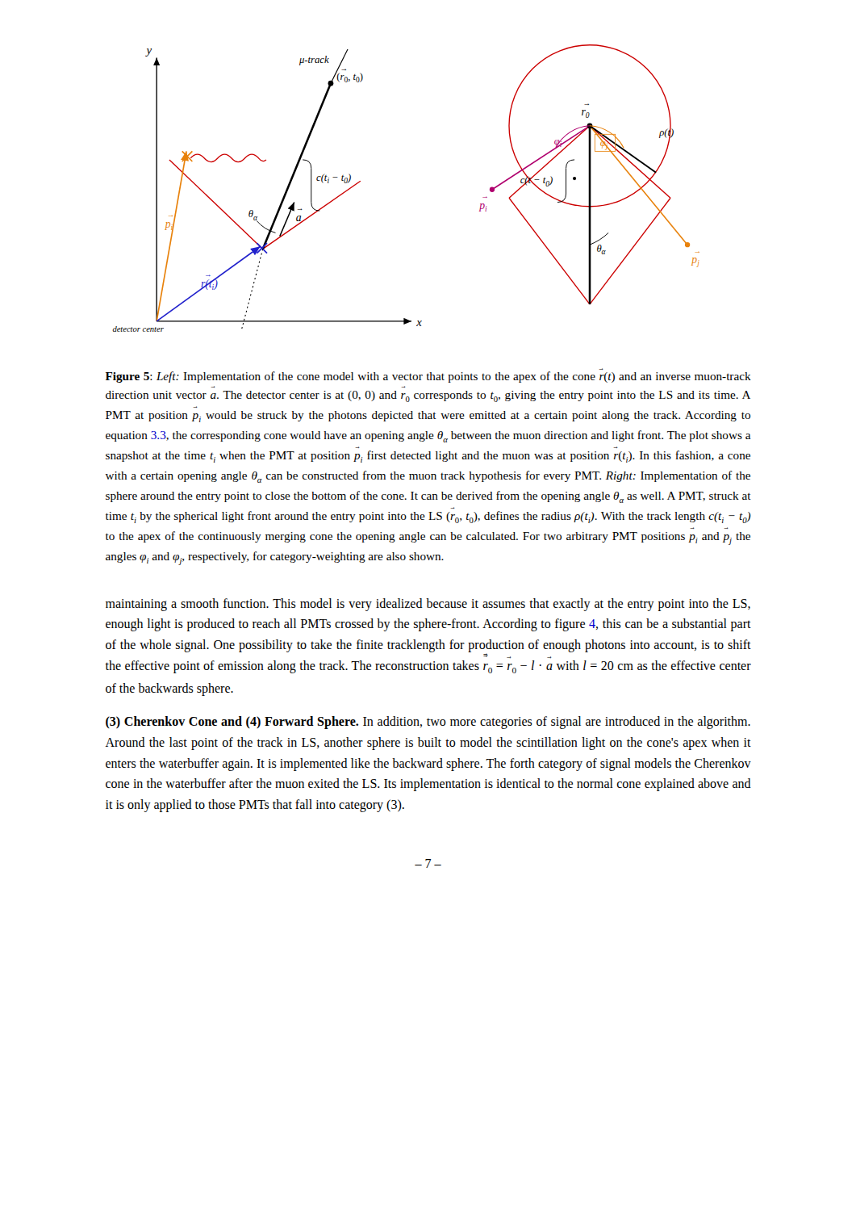y x a → c(ti − t0) θα (r0, t0) → μ-track pi → r(ti) → detector center pi → pj → ρ(t) r0 → φi φj c(t − t0) θα
Figure 5: Left: Implementation of the cone model with a vector that points to the apex of the cone r(t) and an inverse muon-track direction unit vector a. The detector center is at (0, 0) and r0 corresponds to t0, giving the entry point into the LS and its time. A PMT at position pi would be struck by the photons depicted that were emitted at a certain point along the track. According to equation 3.3, the corresponding cone would have an opening angle θα between the muon direction and light front. The plot shows a snapshot at the time ti when the PMT at position pi first detected light and the muon was at position r(ti). In this fashion, a cone with a certain opening angle θα can be constructed from the muon track hypothesis for every PMT. Right: Implementation of the sphere around the entry point to close the bottom of the cone. It can be derived from the opening angle θα as well. A PMT, struck at time ti by the spherical light front around the entry point into the LS (r0, t0), defines the radius ρ(ti). With the track length c(ti − t0) to the apex of the continuously merging cone the opening angle can be calculated. For two arbitrary PMT positions pi and pj the angles φi and φj, respectively, for category-weighting are also shown.
maintaining a smooth function. This model is very idealized because it assumes that exactly at the entry point into the LS, enough light is produced to reach all PMTs crossed by the sphere-front. According to figure 4, this can be a substantial part of the whole signal. One possibility to take the finite tracklength for production of enough photons into account, is to shift the effective point of emission along the track. The reconstruction takes r0 = r0 − l · a with l = 20 cm as the effective center of the backwards sphere.
(3) Cherenkov Cone and (4) Forward Sphere. In addition, two more categories of signal are introduced in the algorithm. Around the last point of the track in LS, another sphere is built to model the scintillation light on the cone's apex when it enters the waterbuffer again. It is implemented like the backward sphere. The forth category of signal models the Cherenkov cone in the waterbuffer after the muon exited the LS. Its implementation is identical to the normal cone explained above and it is only applied to those PMTs that fall into category (3).
– 7 –